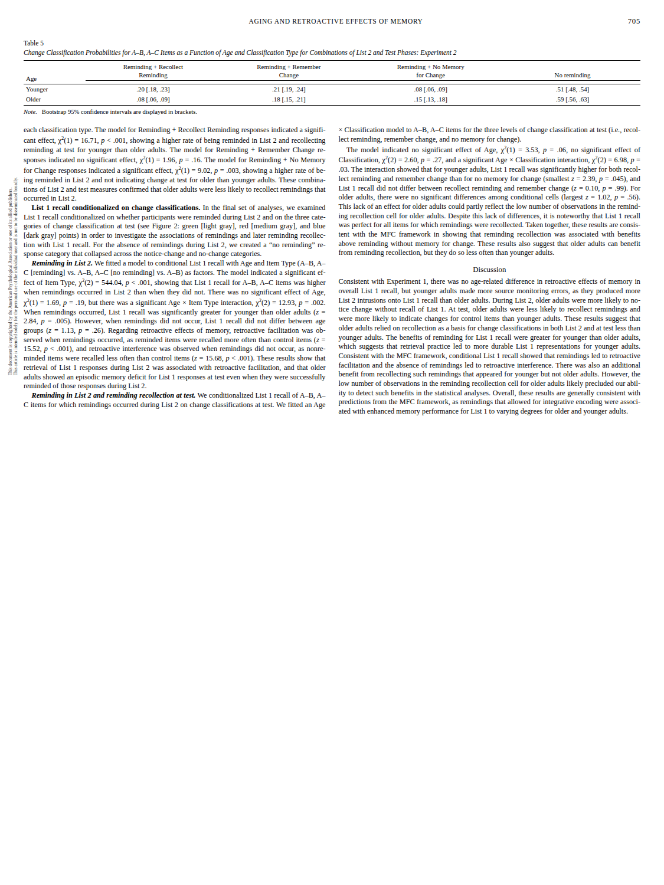This document is copyrighted by the American Psychological Association or one of its allied publishers.
This article is intended solely for the personal use of the individual user and is not to be disseminated broadly.
AGING AND RETROACTIVE EFFECTS OF MEMORY 705
Table 5
Change Classification Probabilities for A–B, A–C Items as a Function of Age and Classification Type for Combinations of List 2 and Test Phases: Experiment 2
| Age | Reminding + Recollect Reminding | Reminding + Remember Change | Reminding + No Memory for Change | No reminding |
| --- | --- | --- | --- | --- |
| Younger | .20 [.18, .23] | .21 [.19, .24] | .08 [.06, .09] | .51 [.48, .54] |
| Older | .08 [.06, .09] | .18 [.15, .21] | .15 [.13, .18] | .59 [.56, .63] |
Note. Bootstrap 95% confidence intervals are displayed in brackets.
each classification type. The model for Reminding + Recollect Reminding responses indicated a significant effect, χ2(1) = 16.71, p < .001, showing a higher rate of being reminded in List 2 and recollecting reminding at test for younger than older adults. The model for Reminding + Remember Change responses indicated no significant effect, χ2(1) = 1.96, p = .16. The model for Reminding + No Memory for Change responses indicated a significant effect, χ2(1) = 9.02, p = .003, showing a higher rate of being reminded in List 2 and not indicating change at test for older than younger adults. These combinations of List 2 and test measures confirmed that older adults were less likely to recollect remindings that occurred in List 2.
List 1 recall conditionalized on change classifications. In the final set of analyses, we examined List 1 recall conditionalized on whether participants were reminded during List 2 and on the three categories of change classification at test (see Figure 2: green [light gray], red [medium gray], and blue [dark gray] points) in order to investigate the associations of remindings and later reminding recollection with List 1 recall. For the absence of remindings during List 2, we created a “no reminding” response category that collapsed across the notice-change and no-change categories.
Reminding in List 2. We fitted a model to conditional List 1 recall with Age and Item Type (A–B, A–C [reminding] vs. A–B, A–C [no reminding] vs. A–B) as factors. The model indicated a significant effect of Item Type, χ2(2) = 544.04, p < .001, showing that List 1 recall for A–B, A–C items was higher when remindings occurred in List 2 than when they did not. There was no significant effect of Age, χ2(1) = 1.69, p = .19, but there was a significant Age × Item Type interaction, χ2(2) = 12.93, p = .002. When remindings occurred, List 1 recall was significantly greater for younger than older adults (z = 2.84, p = .005). However, when remindings did not occur, List 1 recall did not differ between age groups (z = 1.13, p = .26). Regarding retroactive effects of memory, retroactive facilitation was observed when remindings occurred, as reminded items were recalled more often than control items (z = 15.52, p < .001), and retroactive interference was observed when remindings did not occur, as nonreminded items were recalled less often than control items (z = 15.68, p < .001). These results show that retrieval of List 1 responses during List 2 was associated with retroactive facilitation, and that older adults showed an episodic memory deficit for List 1 responses at test even when they were successfully reminded of those responses during List 2.
Reminding in List 2 and reminding recollection at test. We conditionalized List 1 recall of A–B, A–C items for which remindings occurred during List 2 on change classifications at test. We fitted an Age × Classification model to A–B, A–C items for the three levels of change classification at test (i.e., recollect reminding, remember change, and no memory for change).
The model indicated no significant effect of Age, χ2(1) = 3.53, p = .06, no significant effect of Classification, χ2(2) = 2.60, p = .27, and a significant Age × Classification interaction, χ2(2) = 6.98, p = .03. The interaction showed that for younger adults, List 1 recall was significantly higher for both recollect reminding and remember change than for no memory for change (smallest z = 2.39, p = .045), and List 1 recall did not differ between recollect reminding and remember change (z = 0.10, p = .99). For older adults, there were no significant differences among conditional cells (largest z = 1.02, p = .56). This lack of an effect for older adults could partly reflect the low number of observations in the reminding recollection cell for older adults. Despite this lack of differences, it is noteworthy that List 1 recall was perfect for all items for which remindings were recollected. Taken together, these results are consistent with the MFC framework in showing that reminding recollection was associated with benefits above reminding without memory for change. These results also suggest that older adults can benefit from reminding recollection, but they do so less often than younger adults.
Discussion
Consistent with Experiment 1, there was no age-related difference in retroactive effects of memory in overall List 1 recall, but younger adults made more source monitoring errors, as they produced more List 2 intrusions onto List 1 recall than older adults. During List 2, older adults were more likely to notice change without recall of List 1. At test, older adults were less likely to recollect remindings and were more likely to indicate changes for control items than younger adults. These results suggest that older adults relied on recollection as a basis for change classifications in both List 2 and at test less than younger adults. The benefits of reminding for List 1 recall were greater for younger than older adults, which suggests that retrieval practice led to more durable List 1 representations for younger adults. Consistent with the MFC framework, conditional List 1 recall showed that remindings led to retroactive facilitation and the absence of remindings led to retroactive interference. There was also an additional benefit from recollecting such remindings that appeared for younger but not older adults. However, the low number of observations in the reminding recollection cell for older adults likely precluded our ability to detect such benefits in the statistical analyses. Overall, these results are generally consistent with predictions from the MFC framework, as remindings that allowed for integrative encoding were associated with enhanced memory performance for List 1 to varying degrees for older and younger adults.